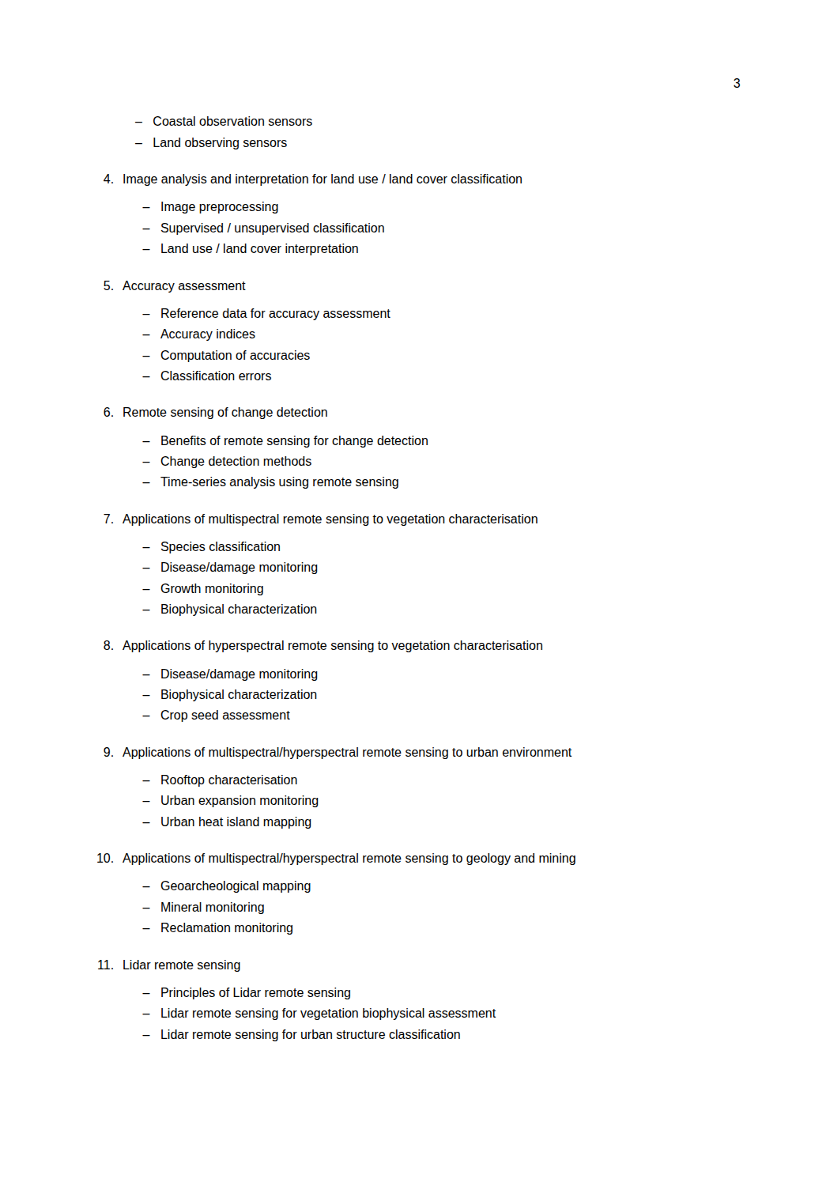3
Coastal observation sensors
Land observing sensors
Image analysis and interpretation for land use / land cover classification
Image preprocessing
Supervised / unsupervised classification
Land use / land cover interpretation
Accuracy assessment
Reference data for accuracy assessment
Accuracy indices
Computation of accuracies
Classification errors
Remote sensing of change detection
Benefits of remote sensing for change detection
Change detection methods
Time-series analysis using remote sensing
Applications of multispectral remote sensing to vegetation characterisation
Species classification
Disease/damage monitoring
Growth monitoring
Biophysical characterization
Applications of hyperspectral remote sensing to vegetation characterisation
Disease/damage monitoring
Biophysical characterization
Crop seed assessment
Applications of multispectral/hyperspectral remote sensing to urban environment
Rooftop characterisation
Urban expansion monitoring
Urban heat island mapping
Applications of multispectral/hyperspectral remote sensing to geology and mining
Geoarcheological mapping
Mineral monitoring
Reclamation monitoring
Lidar remote sensing
Principles of Lidar remote sensing
Lidar remote sensing for vegetation biophysical assessment
Lidar remote sensing for urban structure classification